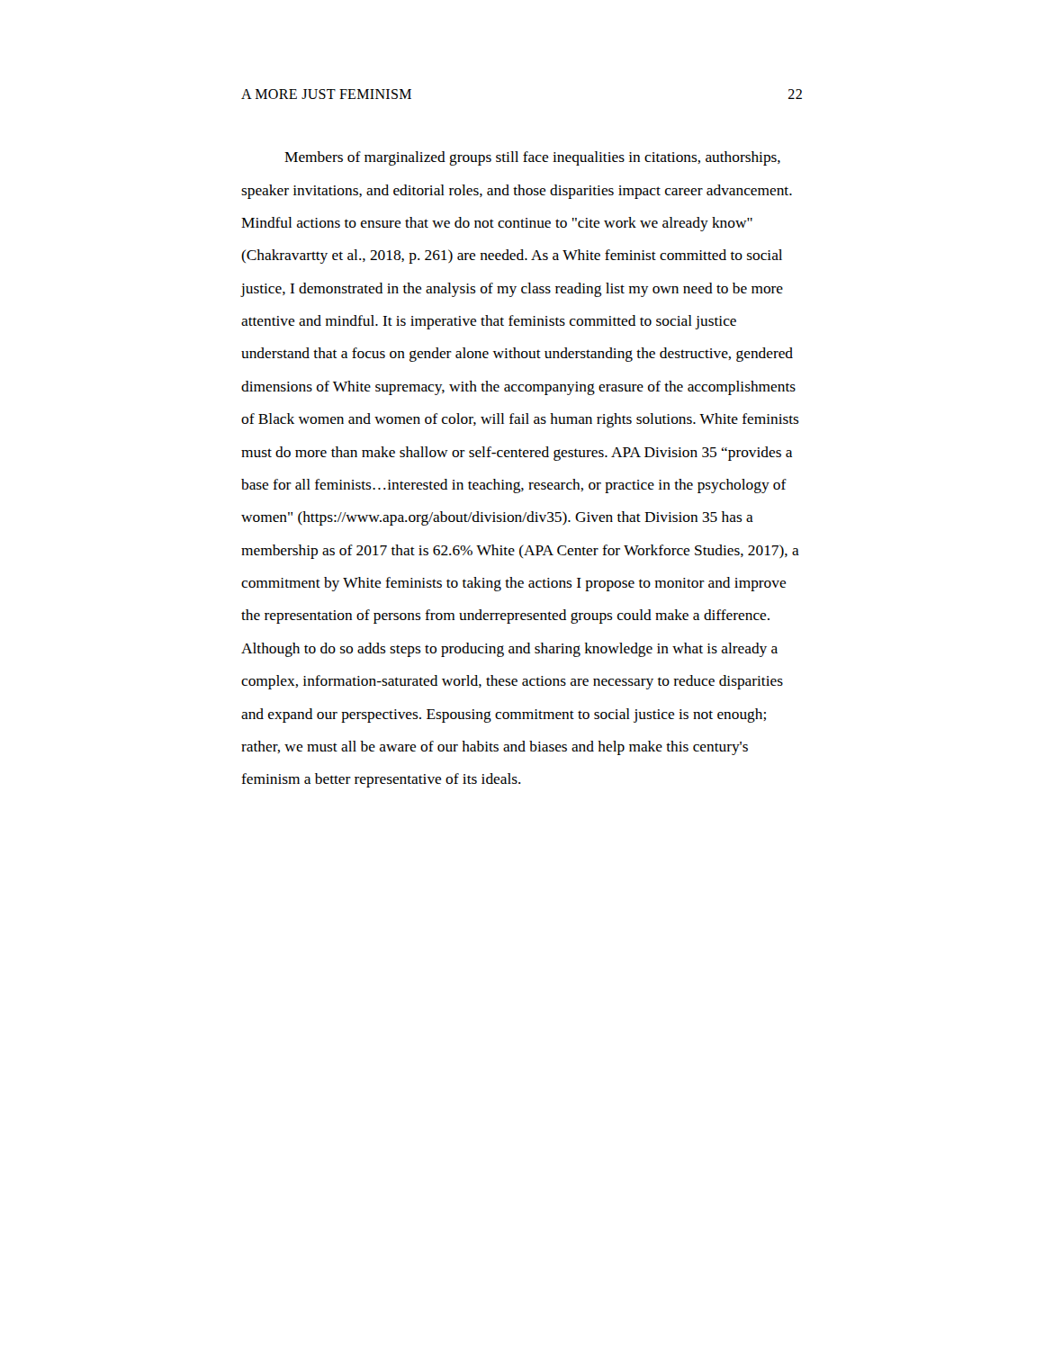A More Just Feminism 22
Members of marginalized groups still face inequalities in citations, authorships, speaker invitations, and editorial roles, and those disparities impact career advancement. Mindful actions to ensure that we do not continue to "cite work we already know" (Chakravartty et al., 2018, p. 261) are needed. As a White feminist committed to social justice, I demonstrated in the analysis of my class reading list my own need to be more attentive and mindful. It is imperative that feminists committed to social justice understand that a focus on gender alone without understanding the destructive, gendered dimensions of White supremacy, with the accompanying erasure of the accomplishments of Black women and women of color, will fail as human rights solutions. White feminists must do more than make shallow or self-centered gestures. APA Division 35 “provides a base for all feminists…interested in teaching, research, or practice in the psychology of women" (https://www.apa.org/about/division/div35). Given that Division 35 has a membership as of 2017 that is 62.6% White (APA Center for Workforce Studies, 2017), a commitment by White feminists to taking the actions I propose to monitor and improve the representation of persons from underrepresented groups could make a difference. Although to do so adds steps to producing and sharing knowledge in what is already a complex, information-saturated world, these actions are necessary to reduce disparities and expand our perspectives. Espousing commitment to social justice is not enough; rather, we must all be aware of our habits and biases and help make this century's feminism a better representative of its ideals.